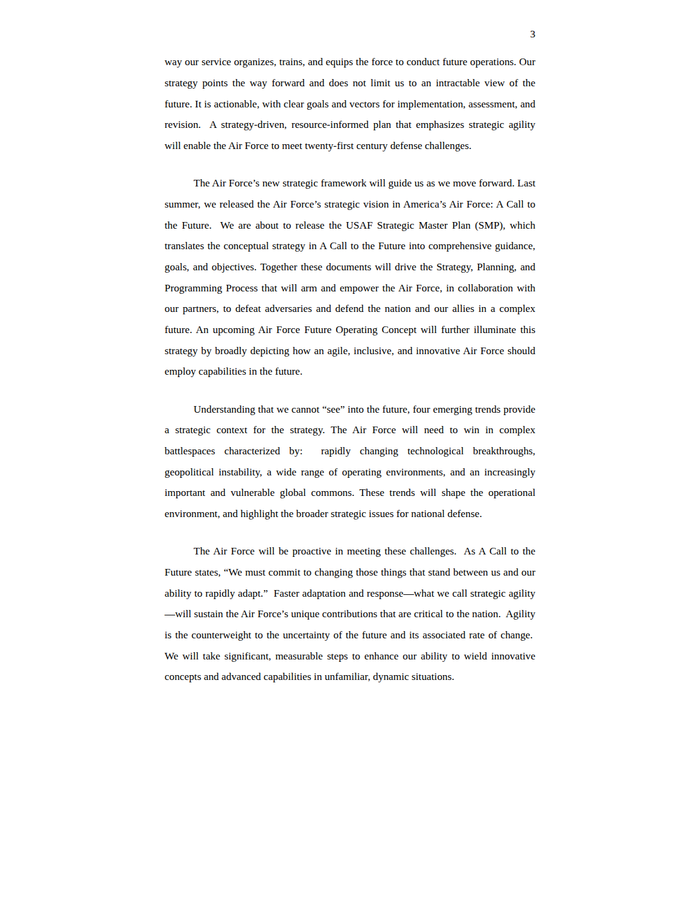3
way our service organizes, trains, and equips the force to conduct future operations. Our strategy points the way forward and does not limit us to an intractable view of the future. It is actionable, with clear goals and vectors for implementation, assessment, and revision. A strategy-driven, resource-informed plan that emphasizes strategic agility will enable the Air Force to meet twenty-first century defense challenges.
The Air Force’s new strategic framework will guide us as we move forward. Last summer, we released the Air Force’s strategic vision in America’s Air Force: A Call to the Future. We are about to release the USAF Strategic Master Plan (SMP), which translates the conceptual strategy in A Call to the Future into comprehensive guidance, goals, and objectives. Together these documents will drive the Strategy, Planning, and Programming Process that will arm and empower the Air Force, in collaboration with our partners, to defeat adversaries and defend the nation and our allies in a complex future. An upcoming Air Force Future Operating Concept will further illuminate this strategy by broadly depicting how an agile, inclusive, and innovative Air Force should employ capabilities in the future.
Understanding that we cannot “see” into the future, four emerging trends provide a strategic context for the strategy. The Air Force will need to win in complex battlespaces characterized by: rapidly changing technological breakthroughs, geopolitical instability, a wide range of operating environments, and an increasingly important and vulnerable global commons. These trends will shape the operational environment, and highlight the broader strategic issues for national defense.
The Air Force will be proactive in meeting these challenges. As A Call to the Future states, “We must commit to changing those things that stand between us and our ability to rapidly adapt.” Faster adaptation and response—what we call strategic agility—will sustain the Air Force’s unique contributions that are critical to the nation. Agility is the counterweight to the uncertainty of the future and its associated rate of change. We will take significant, measurable steps to enhance our ability to wield innovative concepts and advanced capabilities in unfamiliar, dynamic situations.